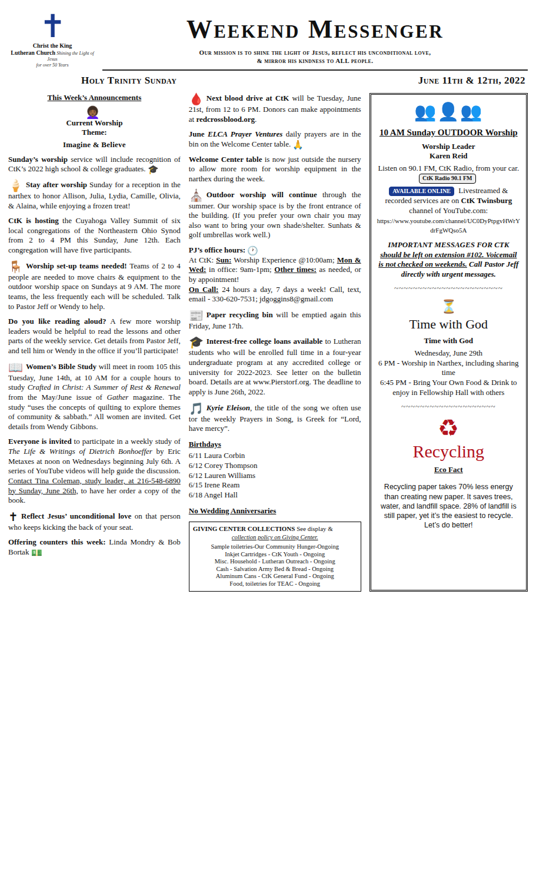✝ Christ the King
Lutheran Church Shining the Light of Jesus
for over 50 Years
Weekend Messenger
Our mission is to shine the light of Jesus, reflect his unconditional love,
& mirror his kindness to ALL people.
Holy Trinity Sunday June 11th & 12th, 2022
This Week’s Announcements
👩🏾‍🦱 Current Worship
Theme: Imagine & Believe
Sunday’s worship service will include recognition of CtK’s 2022 high school & college graduates. 🎓
🍦Stay after worship Sunday for a reception in the narthex to honor Allison, Julia, Lydia, Camille, Olivia, & Alaina, while enjoying a frozen treat!
CtK is hosting the Cuyahoga Valley Summit of six local congregations of the Northeastern Ohio Synod from 2 to 4 PM this Sunday, June 12th. Each congregation will have five participants.
🪑Worship set-up teams needed! Teams of 2 to 4 people are needed to move chairs & equipment to the outdoor worship space on Sundays at 9 AM. The more teams, the less frequently each will be scheduled. Talk to Pastor Jeff or Wendy to help.
Do you like reading aloud? A few more worship leaders would be helpful to read the lessons and other parts of the weekly service. Get details from Pastor Jeff, and tell him or Wendy in the office if you’ll participate!
📖Women’s Bible Study will meet in room 105 this Tuesday, June 14th, at 10 AM for a couple hours to study Crafted in Christ: A Summer of Rest & Renewal from the May/June issue of Gather magazine. The study “uses the concepts of quilting to explore themes of community & sabbath.” All women are invited. Get details from Wendy Gibbons.
Everyone is invited to participate in a weekly study of The Life & Writings of Dietrich Bonhoeffer by Eric Metaxes at noon on Wednesdays beginning July 6th. A series of YouTube videos will help guide the discussion. Contact Tina Coleman, study leader, at 216-548-6890 by Sunday, June 26th, to have her order a copy of the book.
✝Reflect Jesus’ unconditional love on that person who keeps kicking the back of your seat.
Offering counters this week: Linda Mondry & Bob Bortak 💵
🩸Next blood drive at CtK will be Tuesday, June 21st, from 12 to 6 PM. Donors can make appointments at redcrossblood.org.
June ELCA Prayer Ventures daily prayers are in the bin on the Welcome Center table. 🙏
Welcome Center table is now just outside the nursery to allow more room for worship equipment in the narthex during the week.
⛪Outdoor worship will continue through the summer. Our worship space is by the front entrance of the building. (If you prefer your own chair you may also want to bring your own shade/shelter. Sunhats & golf umbrellas work well.)
PJ’s office hours: 🕐
At CtK: Sun: Worship Experience @10:00am; Mon & Wed: in office: 9am-1pm; Other times: as needed, or by appointment!
On Call: 24 hours a day, 7 days a week! Call, text, email - 330-620-7531; jdgoggins8@gmail.com
📰Paper recycling bin will be emptied again this Friday, June 17th.
🎓Interest-free college loans available to Lutheran students who will be enrolled full time in a four-year undergraduate program at any accredited college or university for 2022-2023. See letter on the bulletin board. Details are at www.Pierstorf.org. The deadline to apply is June 26th, 2022.
🎵Kyrie Eleison, the title of the song we often use tor the weekly Prayers in Song, is Greek for “Lord, have mercy”.
Birthdays
6/11 Laura Corbin
6/12 Corey Thompson
6/12 Lauren Williams
6/15 Irene Ream
6/18 Angel Hall
No Wedding Anniversaries
GIVING CENTER COLLECTIONS See display &
collection policy on Giving Center.
Sample toiletries-Our Community Hunger-Ongoing
Inkjet Cartridges - CtK Youth - Ongoing
Misc. Household - Lutheran Outreach - Ongoing
Cash - Salvation Army Bed & Bread - Ongoing
Aluminum Cans - CtK General Fund - Ongoing
Food, toiletries for TEAC - Ongoing
👥👤👥
10 AM Sunday OUTDOOR Worship
Worship Leader
Karen Reid
Listen on 90.1 FM, CtK Radio, from your car. CtK Radio 90.1 FM
AVAILABLE ONLINE Livestreamed & recorded services are on CtK Twinsburg channel of YouTube.com:
https://www.youtube.com/channel/UC0DyPtpgvHWrYdrFgWQso5A
IMPORTANT MESSAGES FOR CTK should be left on extension #102. Voicemail is not checked on weekends. Call Pastor Jeff directly with urgent messages.
~~~~~~~~~~~~~~~~~~~~~~~
⏳
Time with God
Time with God
Wednesday, June 29th
6 PM - Worship in Narthex, including sharing time
6:45 PM - Bring Your Own Food & Drink to enjoy in Fellowship Hall with others
~~~~~~~~~~~~~~~~~~~~
♻
Recycling
Eco Fact
Recycling paper takes 70% less energy than creating new paper. It saves trees, water, and landfill space. 28% of landfill is still paper, yet it’s the easiest to recycle. Let’s do better!